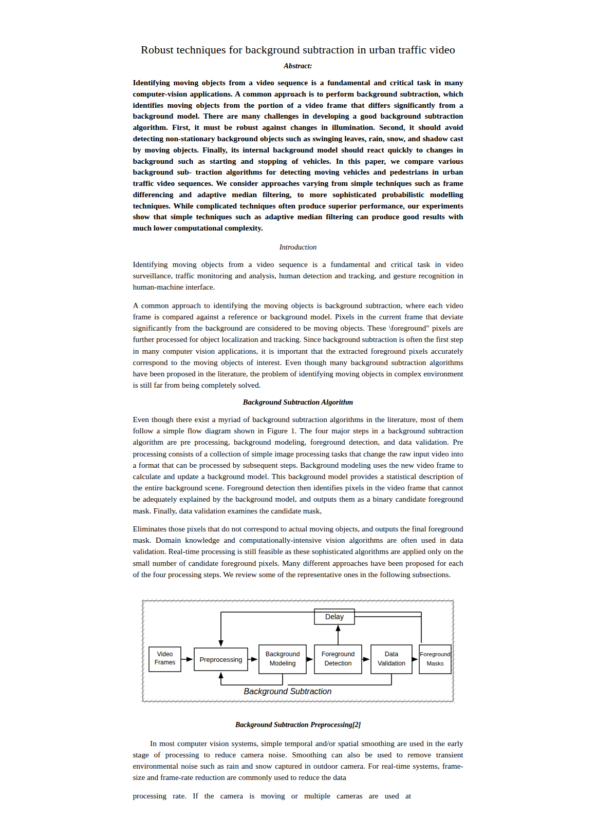Robust techniques for background subtraction in urban traffic video
Abstract:
Identifying moving objects from a video sequence is a fundamental and critical task in many computer-vision applications. A common approach is to perform background subtraction, which identifies moving objects from the portion of a video frame that differs significantly from a background model. There are many challenges in developing a good background subtraction algorithm. First, it must be robust against changes in illumination. Second, it should avoid detecting non-stationary background objects such as swinging leaves, rain, snow, and shadow cast by moving objects. Finally, its internal background model should react quickly to changes in background such as starting and stopping of vehicles. In this paper, we compare various background sub- traction algorithms for detecting moving vehicles and pedestrians in urban traffic video sequences. We consider approaches varying from simple techniques such as frame differencing and adaptive median filtering, to more sophisticated probabilistic modelling techniques. While complicated techniques often produce superior performance, our experiments show that simple techniques such as adaptive median filtering can produce good results with much lower computational complexity.
Introduction
Identifying moving objects from a video sequence is a fundamental and critical task in video surveillance, traffic monitoring and analysis, human detection and tracking, and gesture recognition in human-machine interface.
A common approach to identifying the moving objects is background subtraction, where each video frame is compared against a reference or background model. Pixels in the current frame that deviate significantly from the background are considered to be moving objects. These \foreground" pixels are further processed for object localization and tracking. Since background subtraction is often the first step in many computer vision applications, it is important that the extracted foreground pixels accurately correspond to the moving objects of interest. Even though many background subtraction algorithms have been proposed in the literature, the problem of identifying moving objects in complex environment is still far from being completely solved.
Background Subtraction Algorithm
Even though there exist a myriad of background subtraction algorithms in the literature, most of them follow a simple flow diagram shown in Figure 1. The four major steps in a background subtraction algorithm are pre processing, background modeling, foreground detection, and data validation. Pre processing consists of a collection of simple image processing tasks that change the raw input video into a format that can be processed by subsequent steps. Background modeling uses the new video frame to calculate and update a background model. This background model provides a statistical description of the entire background scene. Foreground detection then identifies pixels in the video frame that cannot be adequately explained by the background model, and outputs them as a binary candidate foreground mask. Finally, data validation examines the candidate mask,
Eliminates those pixels that do not correspond to actual moving objects, and outputs the final foreground mask. Domain knowledge and computationally-intensive vision algorithms are often used in data validation. Real-time processing is still feasible as these sophisticated algorithms are applied only on the small number of candidate foreground pixels. Many different approaches have been proposed for each of the four processing steps. We review some of the representative ones in the following subsections.
Delay Video Frames Preprocessing Background Modeling Foreground Detection Data Validation Foreground Masks Background Subtraction
Background Subtraction Preprocessing[2]
In most computer vision systems, simple temporal and/or spatial smoothing are used in the early stage of processing to reduce camera noise. Smoothing can also be used to remove transient environmental noise such as rain and snow captured in outdoor camera. For real-time systems, frame-size and frame-rate reduction are commonly used to reduce the data
processing rate. If the camera is moving or multiple cameras are used at